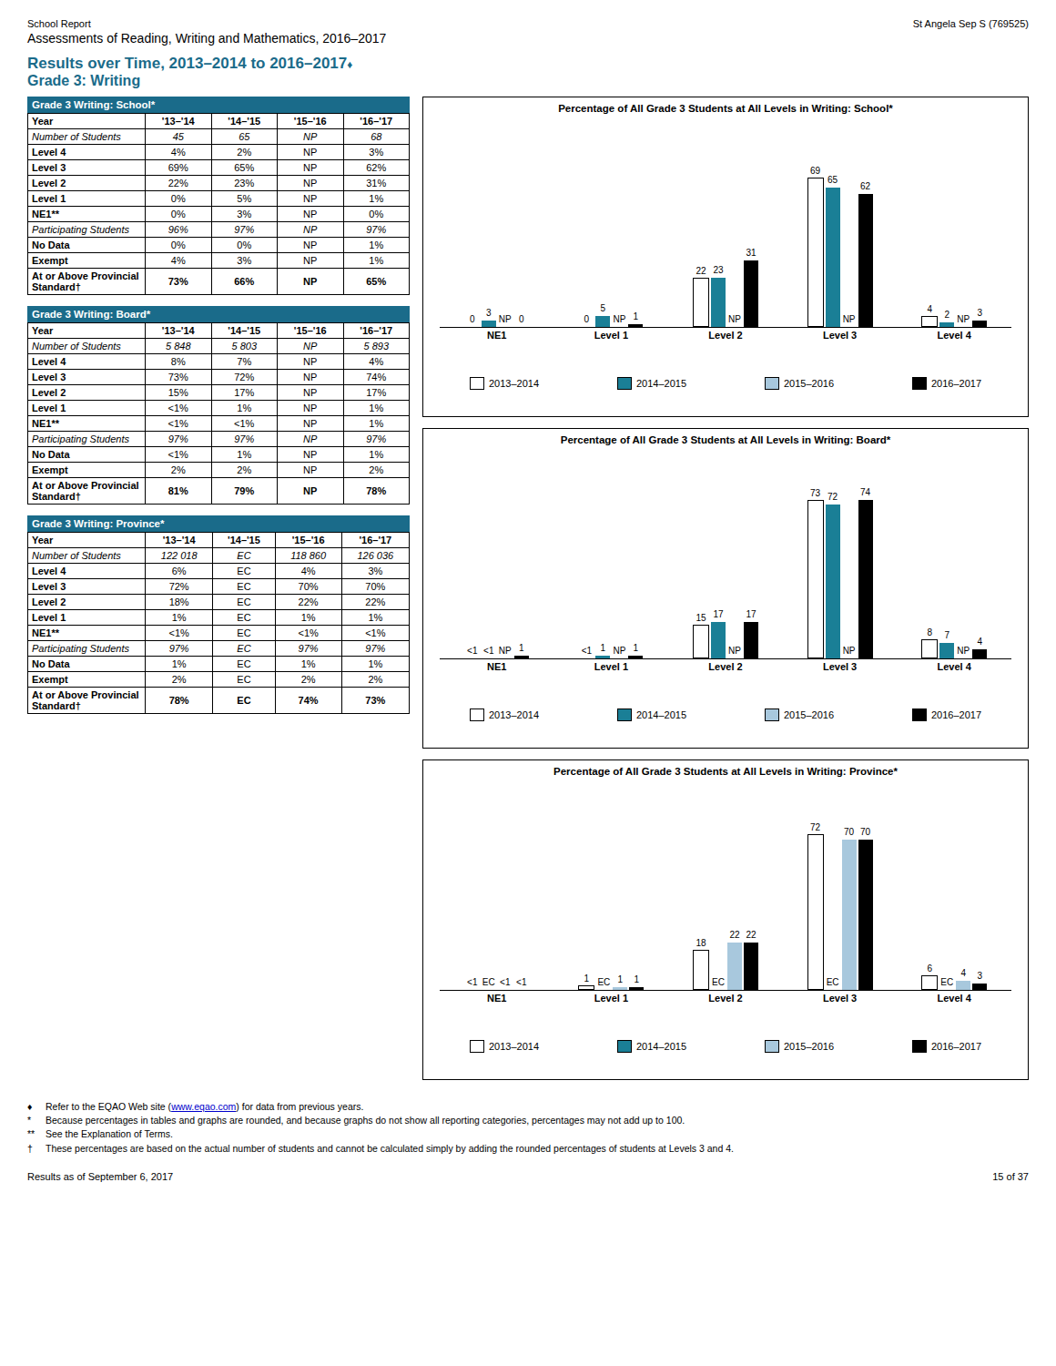School Report
St Angela Sep S (769525)
Assessments of Reading, Writing and Mathematics, 2016–2017
Results over Time, 2013–2014 to 2016–2017♦
Grade 3: Writing
Grade 3 Writing: School*
| Year | '13–'14 | '14–'15 | '15–'16 | '16–'17 |
| --- | --- | --- | --- | --- |
| Number of Students | 45 | 65 | NP | 68 |
| Level 4 | 4% | 2% | NP | 3% |
| Level 3 | 69% | 65% | NP | 62% |
| Level 2 | 22% | 23% | NP | 31% |
| Level 1 | 0% | 5% | NP | 1% |
| NE1** | 0% | 3% | NP | 0% |
| Participating Students | 96% | 97% | NP | 97% |
| No Data | 0% | 0% | NP | 1% |
| Exempt | 4% | 3% | NP | 1% |
| At or Above Provincial Standard† | 73% | 66% | NP | 65% |
Grade 3 Writing: Board*
| Year | '13–'14 | '14–'15 | '15–'16 | '16–'17 |
| --- | --- | --- | --- | --- |
| Number of Students | 5 848 | 5 803 | NP | 5 893 |
| Level 4 | 8% | 7% | NP | 4% |
| Level 3 | 73% | 72% | NP | 74% |
| Level 2 | 15% | 17% | NP | 17% |
| Level 1 | <1% | 1% | NP | 1% |
| NE1** | <1% | <1% | NP | 1% |
| Participating Students | 97% | 97% | NP | 97% |
| No Data | <1% | 1% | NP | 1% |
| Exempt | 2% | 2% | NP | 2% |
| At or Above Provincial Standard† | 81% | 79% | NP | 78% |
Grade 3 Writing: Province*
| Year | '13–'14 | '14–'15 | '15–'16 | '16–'17 |
| --- | --- | --- | --- | --- |
| Number of Students | 122 018 | EC | 118 860 | 126 036 |
| Level 4 | 6% | EC | 4% | 3% |
| Level 3 | 72% | EC | 70% | 70% |
| Level 2 | 18% | EC | 22% | 22% |
| Level 1 | 1% | EC | 1% | 1% |
| NE1** | <1% | EC | <1% | <1% |
| Participating Students | 97% | EC | 97% | 97% |
| No Data | 1% | EC | 1% | 1% |
| Exempt | 2% | EC | 2% | 2% |
| At or Above Provincial Standard† | 78% | EC | 74% | 73% |
Percentage of All Grade 3 Students at All Levels in Writing: School*
0
3
NP
0
0
5
NP
1
22
23
NP
31
69
65
NP
62
4
2
NP
3
NE1
Level 1
Level 2
Level 3
Level 4
2013–2014
2014–2015
2015–2016
2016–2017
Percentage of All Grade 3 Students at All Levels in Writing: Board*
<1
<1
NP
1
<1
1
NP
1
15
17
NP
17
73
72
NP
74
8
7
NP
4
NE1
Level 1
Level 2
Level 3
Level 4
2013–2014
2014–2015
2015–2016
2016–2017
Percentage of All Grade 3 Students at All Levels in Writing: Province*
<1
EC
<1
<1
1
EC
1
1
18
EC
22
22
72
EC
70
70
6
EC
4
3
NE1
Level 1
Level 2
Level 3
Level 4
2013–2014
2014–2015
2015–2016
2016–2017
♦Refer to the EQAO Web site (www.eqao.com) for data from previous years.
*Because percentages in tables and graphs are rounded, and because graphs do not show all reporting categories, percentages may not add up to 100.
**See the Explanation of Terms.
†These percentages are based on the actual number of students and cannot be calculated simply by adding the rounded percentages of students at Levels 3 and 4.
Results as of September 6, 2017
15 of 37